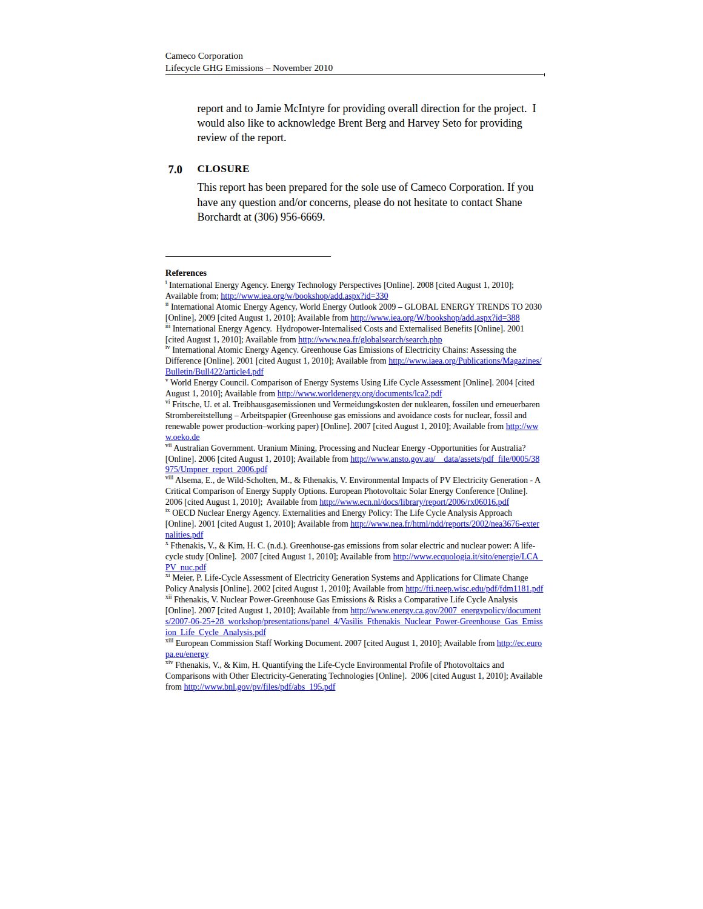Cameco Corporation Lifecycle GHG Emissions – November 2010
report and to Jamie McIntyre for providing overall direction for the project. I would also like to acknowledge Brent Berg and Harvey Seto for providing review of the report.
7.0
CLOSURE
This report has been prepared for the sole use of Cameco Corporation. If you have any question and/or concerns, please do not hesitate to contact Shane Borchardt at (306) 956-6669.
References
i International Energy Agency. Energy Technology Perspectives [Online]. 2008 [cited August 1, 2010]; Available from; http://www.iea.org/w/bookshop/add.aspx?id=330
ii International Atomic Energy Agency, World Energy Outlook 2009 – GLOBAL ENERGY TRENDS TO 2030 [Online], 2009 [cited August 1, 2010]; Available from http://www.iea.org/W/bookshop/add.aspx?id=388
iii International Energy Agency. Hydropower-Internalised Costs and Externalised Benefits [Online]. 2001 [cited August 1, 2010]; Available from http://www.nea.fr/globalsearch/search.php
iv International Atomic Energy Agency. Greenhouse Gas Emissions of Electricity Chains: Assessing the Difference [Online]. 2001 [cited August 1, 2010]; Available from http://www.iaea.org/Publications/Magazines/Bulletin/Bull422/article4.pdf
v World Energy Council. Comparison of Energy Systems Using Life Cycle Assessment [Online]. 2004 [cited August 1, 2010]; Available from http://www.worldenergy.org/documents/lca2.pdf
vi Fritsche, U. et al. Treibhausgasemissionen und Vermeidungskosten der nuklearen, fossilen und erneuerbaren Strombereitstellung – Arbeitspapier (Greenhouse gas emissions and avoidance costs for nuclear, fossil and renewable power production–working paper) [Online]. 2007 [cited August 1, 2010]; Available from http://www.oeko.de
vii Australian Government. Uranium Mining, Processing and Nuclear Energy -Opportunities for Australia? [Online]. 2006 [cited August 1, 2010]; Available from http://www.ansto.gov.au/__data/assets/pdf_file/0005/38975/Umpner_report_2006.pdf
viii Alsema, E., de Wild-Scholten, M., & Fthenakis, V. Environmental Impacts of PV Electricity Generation - A Critical Comparison of Energy Supply Options. European Photovoltaic Solar Energy Conference [Online]. 2006 [cited August 1, 2010]; Available from http://www.ecn.nl/docs/library/report/2006/rx06016.pdf
ix OECD Nuclear Energy Agency. Externalities and Energy Policy: The Life Cycle Analysis Approach [Online]. 2001 [cited August 1, 2010]; Available from http://www.nea.fr/html/ndd/reports/2002/nea3676-externalities.pdf
x Fthenakis, V., & Kim, H. C. (n.d.). Greenhouse-gas emissions from solar electric and nuclear power: A life-cycle study [Online]. 2007 [cited August 1, 2010]; Available from http://www.ecquologia.it/sito/energie/LCA_PV_nuc.pdf
xi Meier, P. Life-Cycle Assessment of Electricity Generation Systems and Applications for Climate Change Policy Analysis [Online]. 2002 [cited August 1, 2010]; Available from http://fti.neep.wisc.edu/pdf/fdm1181.pdf
xii Fthenakis, V. Nuclear Power-Greenhouse Gas Emissions & Risks a Comparative Life Cycle Analysis [Online]. 2007 [cited August 1, 2010]; Available from http://www.energy.ca.gov/2007_energypolicy/documents/2007-06-25+28_workshop/presentations/panel_4/Vasilis_Fthenakis_Nuclear_Power-Greenhouse_Gas_Emission_Life_Cycle_Analysis.pdf
xiii European Commission Staff Working Document. 2007 [cited August 1, 2010]; Available from http://ec.europa.eu/energy
xiv Fthenakis, V., & Kim, H. Quantifying the Life-Cycle Environmental Profile of Photovoltaics and Comparisons with Other Electricity-Generating Technologies [Online]. 2006 [cited August 1, 2010]; Available from http://www.bnl.gov/pv/files/pdf/abs_195.pdf